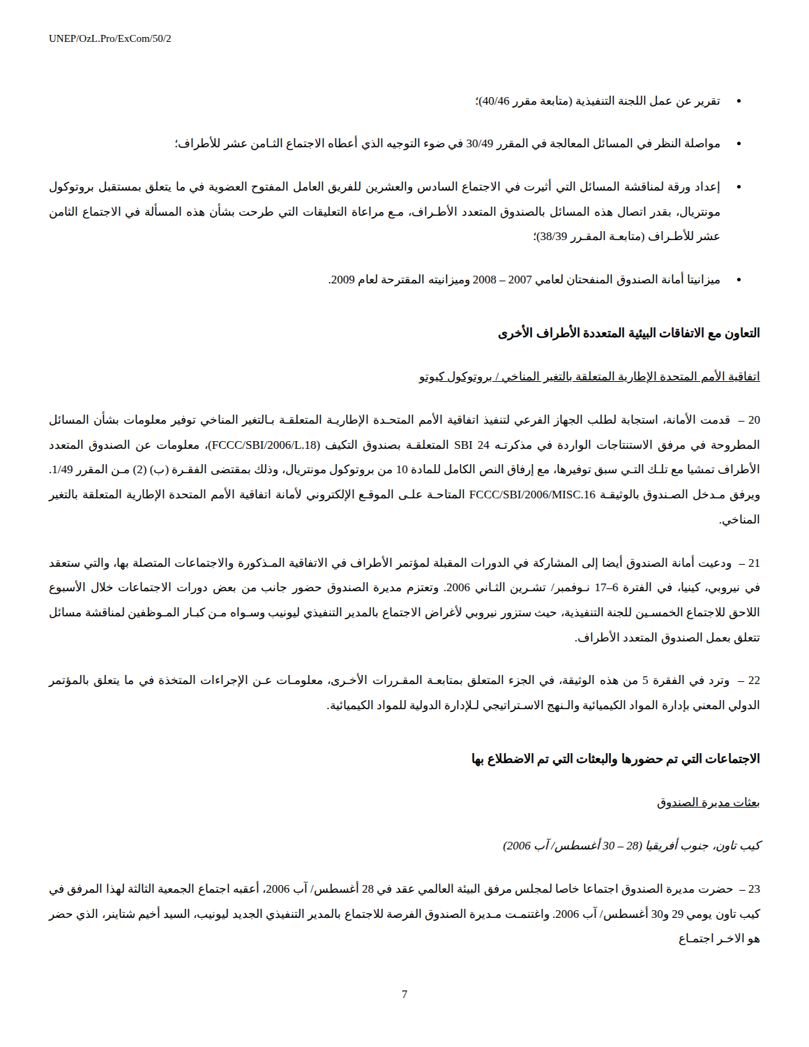UNEP/OzL.Pro/ExCom/50/2
تقرير عن عمل اللجنة التنفيذية (متابعة مقرر 40/46)؛
مواصلة النظر في المسائل المعالجة في المقرر 30/49 في ضوء التوجيه الذي أعطاه الاجتماع الثـامن عشر للأطراف؛
إعداد ورقة لمناقشة المسائل التي أثيرت في الاجتماع السادس والعشرين للفريق العامل المفتوح العضوية في ما يتعلق بمستقبل بروتوكول مونتريال، بقدر اتصال هذه المسائل بالصندوق المتعدد الأطـراف، مـع مراعاة التعليقات التي طرحت بشأن هذه المسألة في الاجتماع الثامن عشر للأطـراف (متابعـة المقـرر 38/39)؛
ميزانيتا أمانة الصندوق المنفحتان لعامي 2007 – 2008 وميزانيته المقترحة لعام 2009.
التعاون مع الاتفاقات البيئية المتعددة الأطراف الأخرى
اتفاقية الأمم المتحدة الإطارية المتعلقة بالتغير المناخي / بروتوكول كيوتو
20 – قدمت الأمانة، استجابة لطلب الجهاز الفرعي لتنفيذ اتفاقية الأمم المتحـدة الإطاريـة المتعلقـة بـالتغير المناخي توفير معلومات بشأن المسائل المطروحة في مرفق الاستنتاجات الواردة في مذكرتـه SBI 24 المتعلقـة بصندوق التكيف (FCCC/SBI/2006/L.18)، معلومات عن الصندوق المتعدد الأطراف تمشيا مع تلـك التـي سبق توفيرها، مع إرفاق النص الكامل للمادة 10 من بروتوكول مونتريال، وذلك بمقتضى الفقـرة (ب) (2) مـن المقرر 1/49. ويرفق مـدخل الصـندوق بالوثيقـة FCCC/SBI/2006/MISC.16 المتاحـة علـى الموقـع الإلكتروني لأمانة اتفاقية الأمم المتحدة الإطارية المتعلقة بالتغير المناخي.
21 – ودعيت أمانة الصندوق أيضا إلى المشاركة في الدورات المقبلة لمؤتمر الأطراف في الاتفاقية المـذكورة والاجتماعات المتصلة بها، والتي ستعقد في نيروبي، كينيا، في الفترة 6–17 نـوفمبر/ تشـرين الثـاني 2006. وتعتزم مديرة الصندوق حضور جانب من بعض دورات الاجتماعات خلال الأسبوع اللاحق للاجتماع الخمسـين للجنة التنفيذية، حيث ستزور نيروبي لأغراض الاجتماع بالمدير التنفيذي ليونيب وسـواه مـن كبـار المـوظفين لمناقشة مسائل تتعلق بعمل الصندوق المتعدد الأطراف.
22 – وترد في الفقرة 5 من هذه الوثيقة، في الجزء المتعلق بمتابعـة المقـررات الأخـرى، معلومـات عـن الإجراءات المتخذة في ما يتعلق بالمؤتمر الدولي المعني بإدارة المواد الكيميائية والـنهج الاسـتراتيجي لـلإدارة الدولية للمواد الكيميائية.
الاجتماعات التي تم حضورها والبعثات التي تم الاضطلاع بها
بعثات مديرة الصندوق
كيب تاون، جنوب أفريقيا (28 – 30 أغسطس/ آب 2006)
23 – حضرت مديرة الصندوق اجتماعا خاصا لمجلس مرفق البيئة العالمي عقد في 28 أغسطس/ آب 2006، أعقبه اجتماع الجمعية الثالثة لهذا المرفق في كيب تاون يومي 29 و30 أغسطس/ آب 2006. واغتنمـت مـديرة الصندوق الفرصة للاجتماع بالمدير التنفيذي الجديد ليونيب، السيد أخيم شتاينر، الذي حضر هو الاخـر اجتمـاع
7